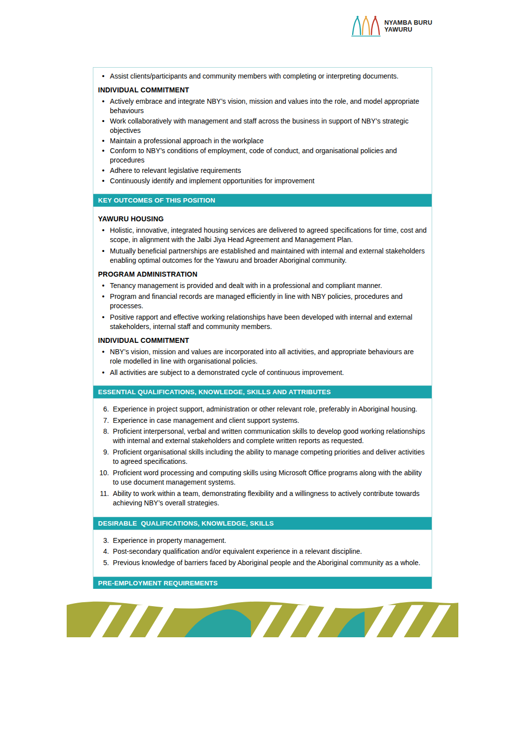Nyamba Buru
Yawuru
Assist clients/participants and community members with completing or interpreting documents.
INDIVIDUAL COMMITMENT
Actively embrace and integrate NBY’s vision, mission and values into the role, and model appropriate behaviours
Work collaboratively with management and staff across the business in support of NBY’s strategic objectives
Maintain a professional approach in the workplace
Conform to NBY’s conditions of employment, code of conduct, and organisational policies and procedures
Adhere to relevant legislative requirements
Continuously identify and implement opportunities for improvement
KEY OUTCOMES OF THIS POSITION
YAWURU HOUSING
Holistic, innovative, integrated housing services are delivered to agreed specifications for time, cost and scope, in alignment with the Jalbi Jiya Head Agreement and Management Plan.
Mutually beneficial partnerships are established and maintained with internal and external stakeholders enabling optimal outcomes for the Yawuru and broader Aboriginal community.
PROGRAM ADMINISTRATION
Tenancy management is provided and dealt with in a professional and compliant manner.
Program and financial records are managed efficiently in line with NBY policies, procedures and processes.
Positive rapport and effective working relationships have been developed with internal and external stakeholders, internal staff and community members.
INDIVIDUAL COMMITMENT
NBY’s vision, mission and values are incorporated into all activities, and appropriate behaviours are role modelled in line with organisational policies.
All activities are subject to a demonstrated cycle of continuous improvement.
ESSENTIAL QUALIFICATIONS, KNOWLEDGE, SKILLS AND ATTRIBUTES
Experience in project support, administration or other relevant role, preferably in Aboriginal housing.
Experience in case management and client support systems.
Proficient interpersonal, verbal and written communication skills to develop good working relationships with internal and external stakeholders and complete written reports as requested.
Proficient organisational skills including the ability to manage competing priorities and deliver activities to agreed specifications.
Proficient word processing and computing skills using Microsoft Office programs along with the ability to use document management systems.
Ability to work within a team, demonstrating flexibility and a willingness to actively contribute towards achieving NBY’s overall strategies.
DESIRABLE QUALIFICATIONS, KNOWLEDGE, SKILLS
Experience in property management.
Post-secondary qualification and/or equivalent experience in a relevant discipline.
Previous knowledge of barriers faced by Aboriginal people and the Aboriginal community as a whole.
PRE-EMPLOYMENT REQUIREMENTS
Current ‘C’ Class driver’s licence
National police clearance
Current COVID Vaccination Certificate